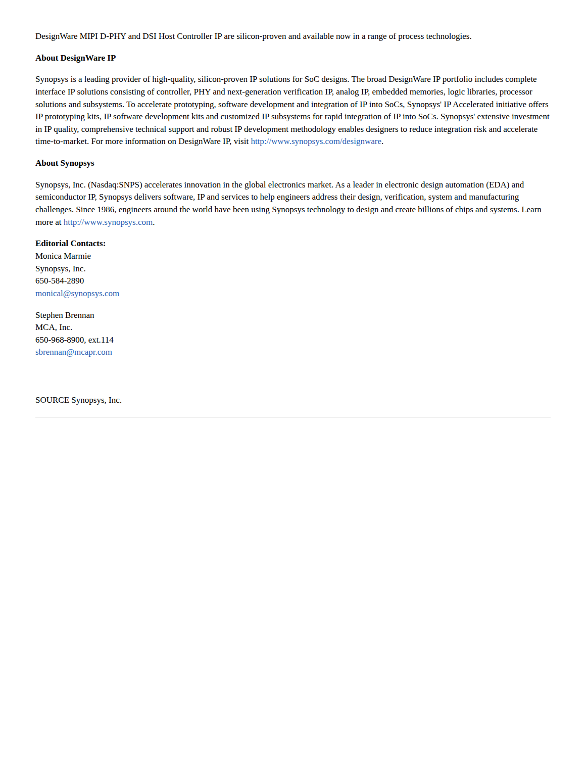DesignWare MIPI D-PHY and DSI Host Controller IP are silicon-proven and available now in a range of process technologies.
About DesignWare IP
Synopsys is a leading provider of high-quality, silicon-proven IP solutions for SoC designs. The broad DesignWare IP portfolio includes complete interface IP solutions consisting of controller, PHY and next-generation verification IP, analog IP, embedded memories, logic libraries, processor solutions and subsystems. To accelerate prototyping, software development and integration of IP into SoCs, Synopsys' IP Accelerated initiative offers IP prototyping kits, IP software development kits and customized IP subsystems for rapid integration of IP into SoCs. Synopsys' extensive investment in IP quality, comprehensive technical support and robust IP development methodology enables designers to reduce integration risk and accelerate time-to-market. For more information on DesignWare IP, visit http://www.synopsys.com/designware.
About Synopsys
Synopsys, Inc. (Nasdaq:SNPS) accelerates innovation in the global electronics market. As a leader in electronic design automation (EDA) and semiconductor IP, Synopsys delivers software, IP and services to help engineers address their design, verification, system and manufacturing challenges. Since 1986, engineers around the world have been using Synopsys technology to design and create billions of chips and systems. Learn more at http://www.synopsys.com.
Editorial Contacts:
Monica Marmie
Synopsys, Inc.
650-584-2890
monical@synopsys.com
Stephen Brennan
MCA, Inc.
650-968-8900, ext.114
sbrennan@mcapr.com
SOURCE Synopsys, Inc.